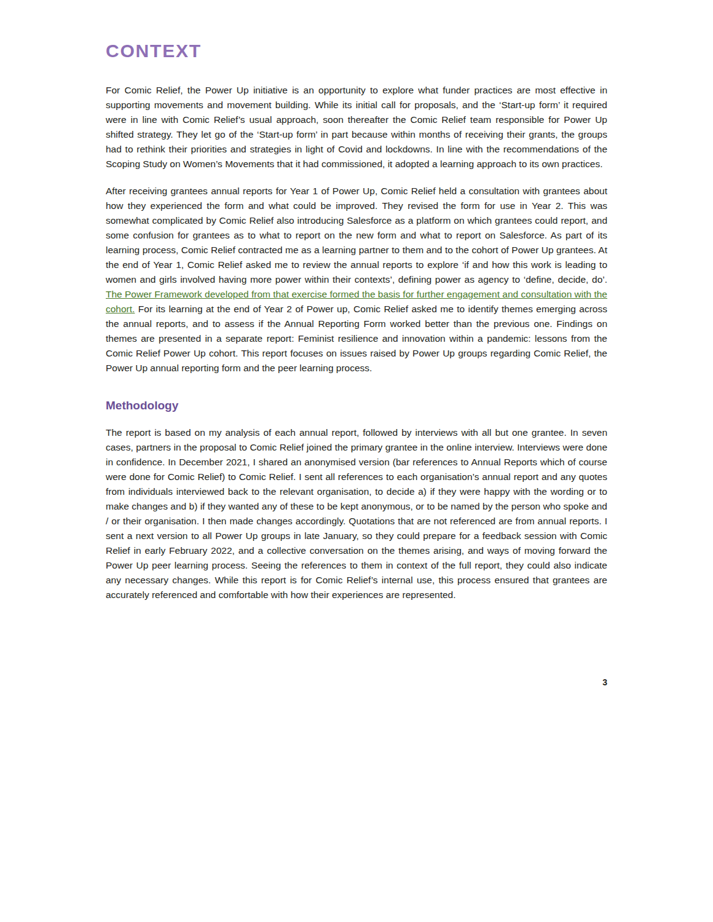CONTEXT
For Comic Relief, the Power Up initiative is an opportunity to explore what funder practices are most effective in supporting movements and movement building. While its initial call for proposals, and the ‘Start-up form’ it required were in line with Comic Relief’s usual approach, soon thereafter the Comic Relief team responsible for Power Up shifted strategy. They let go of the ‘Start-up form’ in part because within months of receiving their grants, the groups had to rethink their priorities and strategies in light of Covid and lockdowns. In line with the recommendations of the Scoping Study on Women’s Movements that it had commissioned, it adopted a learning approach to its own practices.
After receiving grantees annual reports for Year 1 of Power Up, Comic Relief held a consultation with grantees about how they experienced the form and what could be improved. They revised the form for use in Year 2. This was somewhat complicated by Comic Relief also introducing Salesforce as a platform on which grantees could report, and some confusion for grantees as to what to report on the new form and what to report on Salesforce. As part of its learning process, Comic Relief contracted me as a learning partner to them and to the cohort of Power Up grantees. At the end of Year 1, Comic Relief asked me to review the annual reports to explore ‘if and how this work is leading to women and girls involved having more power within their contexts’, defining power as agency to ‘define, decide, do’. The Power Framework developed from that exercise formed the basis for further engagement and consultation with the cohort. For its learning at the end of Year 2 of Power up, Comic Relief asked me to identify themes emerging across the annual reports, and to assess if the Annual Reporting Form worked better than the previous one. Findings on themes are presented in a separate report: Feminist resilience and innovation within a pandemic: lessons from the Comic Relief Power Up cohort. This report focuses on issues raised by Power Up groups regarding Comic Relief, the Power Up annual reporting form and the peer learning process.
Methodology
The report is based on my analysis of each annual report, followed by interviews with all but one grantee. In seven cases, partners in the proposal to Comic Relief joined the primary grantee in the online interview. Interviews were done in confidence. In December 2021, I shared an anonymised version (bar references to Annual Reports which of course were done for Comic Relief) to Comic Relief. I sent all references to each organisation’s annual report and any quotes from individuals interviewed back to the relevant organisation, to decide a) if they were happy with the wording or to make changes and b) if they wanted any of these to be kept anonymous, or to be named by the person who spoke and / or their organisation. I then made changes accordingly. Quotations that are not referenced are from annual reports. I sent a next version to all Power Up groups in late January, so they could prepare for a feedback session with Comic Relief in early February 2022, and a collective conversation on the themes arising, and ways of moving forward the Power Up peer learning process. Seeing the references to them in context of the full report, they could also indicate any necessary changes. While this report is for Comic Relief’s internal use, this process ensured that grantees are accurately referenced and comfortable with how their experiences are represented.
3